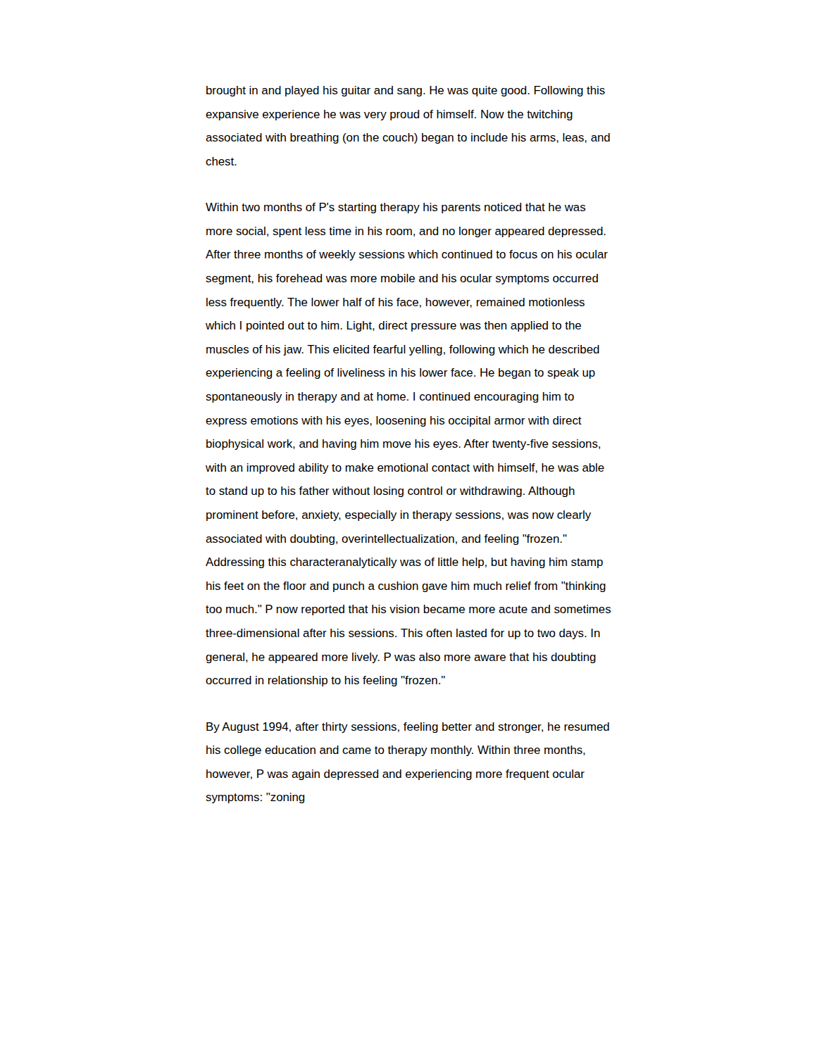brought in and played his guitar and sang. He was quite good. Following this expansive experience he was very proud of himself. Now the twitching associated with breathing (on the couch) began to include his arms, leas, and chest.
Within two months of P's starting therapy his parents noticed that he was more social, spent less time in his room, and no longer appeared depressed. After three months of weekly sessions which continued to focus on his ocular segment, his forehead was more mobile and his ocular symptoms occurred less frequently. The lower half of his face, however, remained motionless which I pointed out to him. Light, direct pressure was then applied to the muscles of his jaw. This elicited fearful yelling, following which he described experiencing a feeling of liveliness in his lower face. He began to speak up spontaneously in therapy and at home. I continued encouraging him to express emotions with his eyes, loosening his occipital armor with direct biophysical work, and having him move his eyes. After twenty-five sessions, with an improved ability to make emotional contact with himself, he was able to stand up to his father without losing control or withdrawing. Although prominent before, anxiety, especially in therapy sessions, was now clearly associated with doubting, overintellectualization, and feeling "frozen." Addressing this characteranalytically was of little help, but having him stamp his feet on the floor and punch a cushion gave him much relief from "thinking too much." P now reported that his vision became more acute and sometimes three-dimensional after his sessions. This often lasted for up to two days. In general, he appeared more lively. P was also more aware that his doubting occurred in relationship to his feeling "frozen."
By August 1994, after thirty sessions, feeling better and stronger, he resumed his college education and came to therapy monthly. Within three months, however, P was again depressed and experiencing more frequent ocular symptoms: "zoning